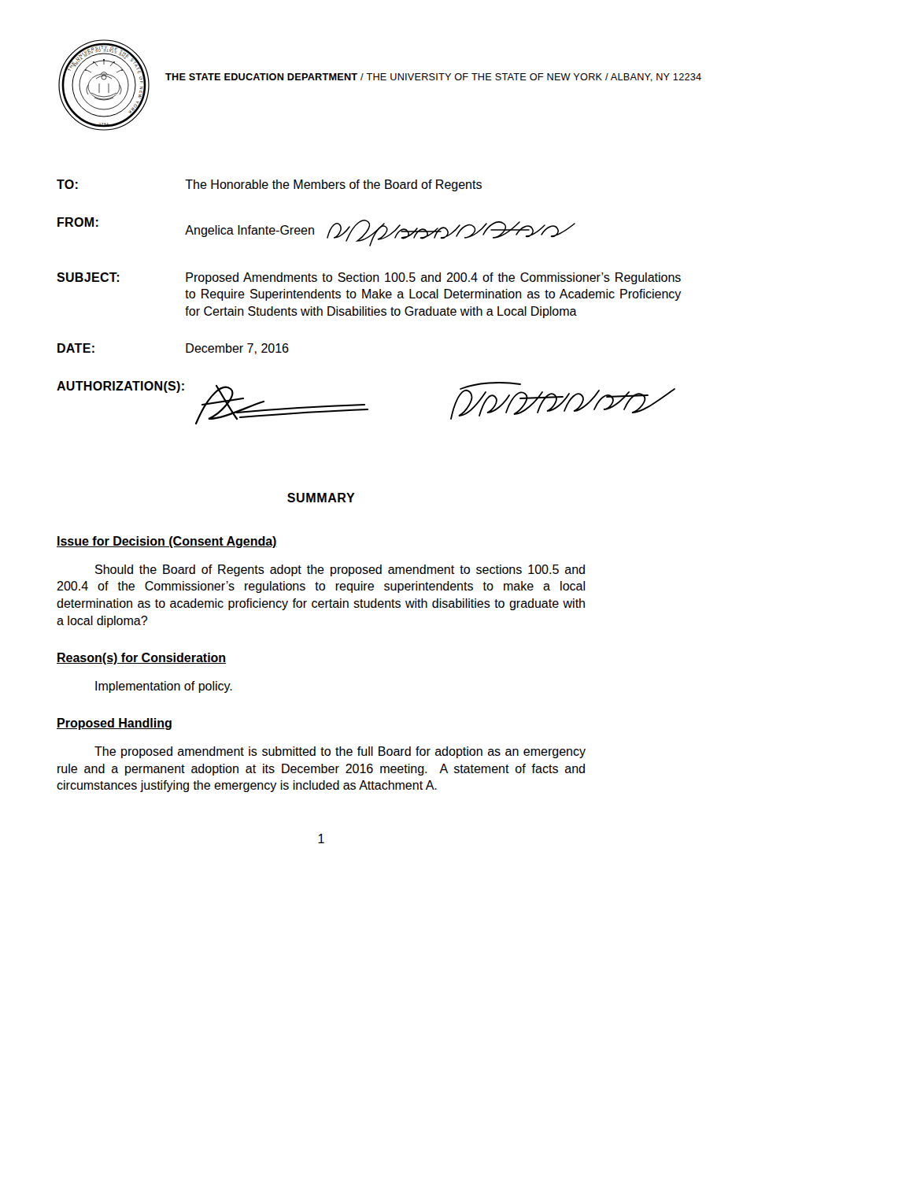THE UNIVERSITY OF THE STATE OF NEW YORK THE STATE OF NEW YORK 1784
THE STATE EDUCATION DEPARTMENT / THE UNIVERSITY OF THE STATE OF NEW YORK / ALBANY, NY 12234
| TO: | The Honorable the Members of the Board of Regents |
| FROM: | Angelica Infante-Green |
| SUBJECT: | Proposed Amendments to Section 100.5 and 200.4 of the Commissioner’s Regulations to Require Superintendents to Make a Local Determination as to Academic Proficiency for Certain Students with Disabilities to Graduate with a Local Diploma |
| DATE: | December 7, 2016 |
| AUTHORIZATION(S): | |
SUMMARY
Issue for Decision (Consent Agenda)
Should the Board of Regents adopt the proposed amendment to sections 100.5 and 200.4 of the Commissioner’s regulations to require superintendents to make a local determination as to academic proficiency for certain students with disabilities to graduate with a local diploma?
Reason(s) for Consideration
Implementation of policy.
Proposed Handling
The proposed amendment is submitted to the full Board for adoption as an emergency rule and a permanent adoption at its December 2016 meeting. A statement of facts and circumstances justifying the emergency is included as Attachment A.
1